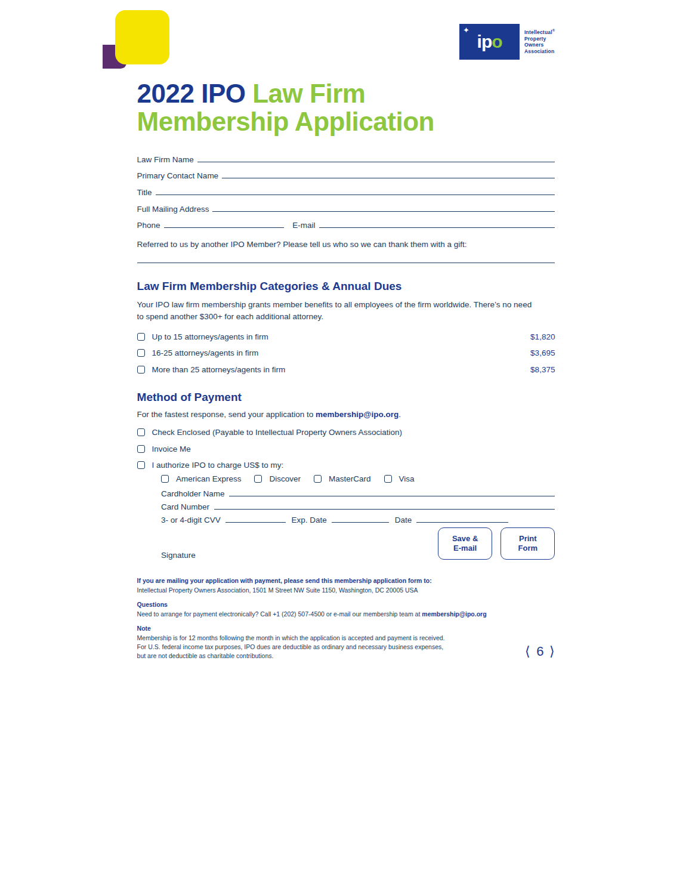✦ ipo
Intellectual®
Property
Owners
Association
2022 IPO Law Firm
Membership Application
Law Firm Name
Primary Contact Name
Title
Full Mailing Address
Phone E-mail
Referred to us by another IPO Member? Please tell us who so we can thank them with a gift:
Law Firm Membership Categories & Annual Dues
Your IPO law firm membership grants member benefits to all employees of the firm worldwide. There’s no need to spend another $300+ for each additional attorney.
Up to 15 attorneys/agents in firm $1,820
16-25 attorneys/agents in firm $3,695
More than 25 attorneys/agents in firm $8,375
Method of Payment
For the fastest response, send your application to membership@ipo.org.
Check Enclosed (Payable to Intellectual Property Owners Association)
Invoice Me
I authorize IPO to charge US$ to my:
American Express Discover MasterCard Visa
Cardholder Name
Card Number
3- or 4-digit CVV Exp. Date Date
Signature
Save &
E-mail
Print
Form
If you are mailing your application with payment, please send this membership application form to:
Intellectual Property Owners Association, 1501 M Street NW Suite 1150, Washington, DC 20005 USA
Questions
Need to arrange for payment electronically? Call +1 (202) 507-4500 or e-mail our membership team at membership@ipo.org
Note
Membership is for 12 months following the month in which the application is accepted and payment is received.
For U.S. federal income tax purposes, IPO dues are deductible as ordinary and necessary business expenses,
but are not deductible as charitable contributions.
⟨ 6 ⟩